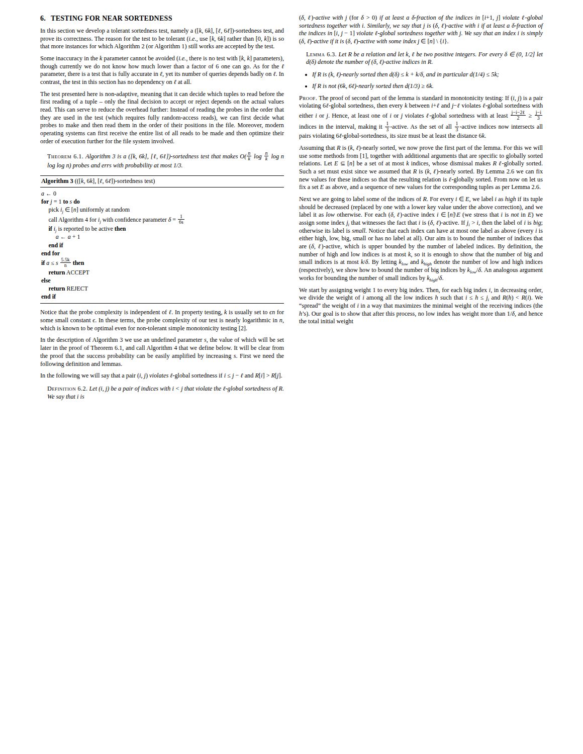6. TESTING FOR NEAR SORTEDNESS
In this section we develop a tolerant sortedness test, namely a ([k, 6k], [ℓ, 6ℓ])-sortedness test, and prove its correctness. The reason for the test to be tolerant (i.e., use [k, 6k] rather than [0, k]) is so that more instances for which Algorithm 2 (or Algorithm 1) still works are accepted by the test.
Some inaccuracy in the k parameter cannot be avoided (i.e., there is no test with [k, k] parameters), though currently we do not know how much lower than a factor of 6 one can go. As for the ℓ parameter, there is a test that is fully accurate in ℓ, yet its number of queries depends badly on ℓ. In contrast, the test in this section has no dependency on ℓ at all.
The test presented here is non-adaptive, meaning that it can decide which tuples to read before the first reading of a tuple – only the final decision to accept or reject depends on the actual values read. This can serve to reduce the overhead further: Instead of reading the probes in the order that they are used in the test (which requires fully random-access reads), we can first decide what probes to make and then read them in the order of their positions in the file. Moreover, modern operating systems can first receive the entire list of all reads to be made and then optimize their order of execution further for the file system involved.
Theorem 6.1. Algorithm 3 is a ([k, 6k], [ℓ, 6ℓ])-sortedness test that makes O(nk log nk log n log log n) probes and errs with probability at most 1/3.
Algorithm 3 (([k, 6k], [ℓ, 6ℓ])-sortedness test)
a ← 0
for j = 1 to s do
pick ij ∈ [n] uniformly at random
call Algorithm 4 for ij with confidence parameter δ = 16s
if ij is reported to be active then
a ← a + 1
end if
end for
if a ≤ s 5.5k n then
return ACCEPT
else
return REJECT
end if
Notice that the probe complexity is independent of ℓ. In property testing, k is usually set to ϵn for some small constant ϵ. In these terms, the probe complexity of our test is nearly logarithmic in n, which is known to be optimal even for non-tolerant simple monotonicity testing [2].
In the description of Algorithm 3 we use an undefined parameter s, the value of which will be set later in the proof of Theorem 6.1, and call Algorithm 4 that we define below. It will be clear from the proof that the success probability can be easily amplified by increasing s. First we need the following definition and lemmas.
In the following we will say that a pair (i, j) violates ℓ-global sortedness if i ≤ j − ℓ and R[i] > R[j].
Definition 6.2. Let (i, j) be a pair of indices with i < j that violate the ℓ-global sortedness of R. We say that i is
(δ, ℓ)-active with j (for δ > 0) if at least a δ-fraction of the indices in [i+1, j] violate ℓ-global sortedness together with i. Similarly, we say that j is (δ, ℓ)-active with i if at least a δ-fraction of the indices in [i, j − 1] violate ℓ-global sortedness together with j. We say that an index i is simply (δ, ℓ)-active if it is (δ, ℓ)-active with some index j ∈ [n] \ {i}.
Lemma 6.3. Let R be a relation and let k, ℓ be two positive integers. For every δ ∈ (0, 1/2] let d(δ) denote the number of (δ, ℓ)-active indices in R.
If R is (k, ℓ)-nearly sorted then d(δ) ≤ k + k/δ, and in particular d(1/4) ≤ 5k;
If R is not (6k, 6ℓ)-nearly sorted then d(1/3) ≥ 6k.
Proof. The proof of second part of the lemma is standard in monotonicity testing: If (i, j) is a pair violating 6ℓ-global sortedness, then every k between i+ℓ and j−ℓ violates ℓ-global sortedness with either i or j. Hence, at least one of i or j violates ℓ-global sortedness with at least j−i−2ℓ 2 ≥ j−i 3 indices in the interval, making it 13-active. As the set of all 13-active indices now intersects all pairs violating 6ℓ-global-sortedness, its size must be at least the distance 6k.
Assuming that R is (k, ℓ)-nearly sorted, we now prove the first part of the lemma. For this we will use some methods from [1], together with additional arguments that are specific to globally sorted relations. Let E ⊆ [n] be a set of at most k indices, whose dismissal makes R ℓ-globally sorted. Such a set must exist since we assumed that R is (k, ℓ)-nearly sorted. By Lemma 2.6 we can fix new values for these indices so that the resulting relation is ℓ-globally sorted. From now on let us fix a set E as above, and a sequence of new values for the corresponding tuples as per Lemma 2.6.
Next we are going to label some of the indices of R. For every i ∈ E, we label i as high if its tuple should be decreased (replaced by one with a lower key value under the above correction), and we label it as low otherwise. For each (δ, ℓ)-active index i ∈ [n]\E (we stress that i is not in E) we assign some index ji that witnesses the fact that i is (δ, ℓ)-active. If ji > i, then the label of i is big; otherwise its label is small. Notice that each index can have at most one label as above (every i is either high, low, big, small or has no label at all). Our aim is to bound the number of indices that are (δ, ℓ)-active, which is upper bounded by the number of labeled indices. By definition, the number of high and low indices is at most k, so it is enough to show that the number of big and small indices is at most k/δ. By letting klow and khigh denote the number of low and high indices (respectively), we show how to bound the number of big indices by klow/δ. An analogous argument works for bounding the number of small indices by khigh/δ.
We start by assigning weight 1 to every big index. Then, for each big index i, in decreasing order, we divide the weight of i among all the low indices h such that i ≤ h ≤ ji and R(h) < R(i). We “spread” the weight of i in a way that maximizes the minimal weight of the receiving indices (the h’s). Our goal is to show that after this process, no low index has weight more than 1/δ, and hence the total initial weight